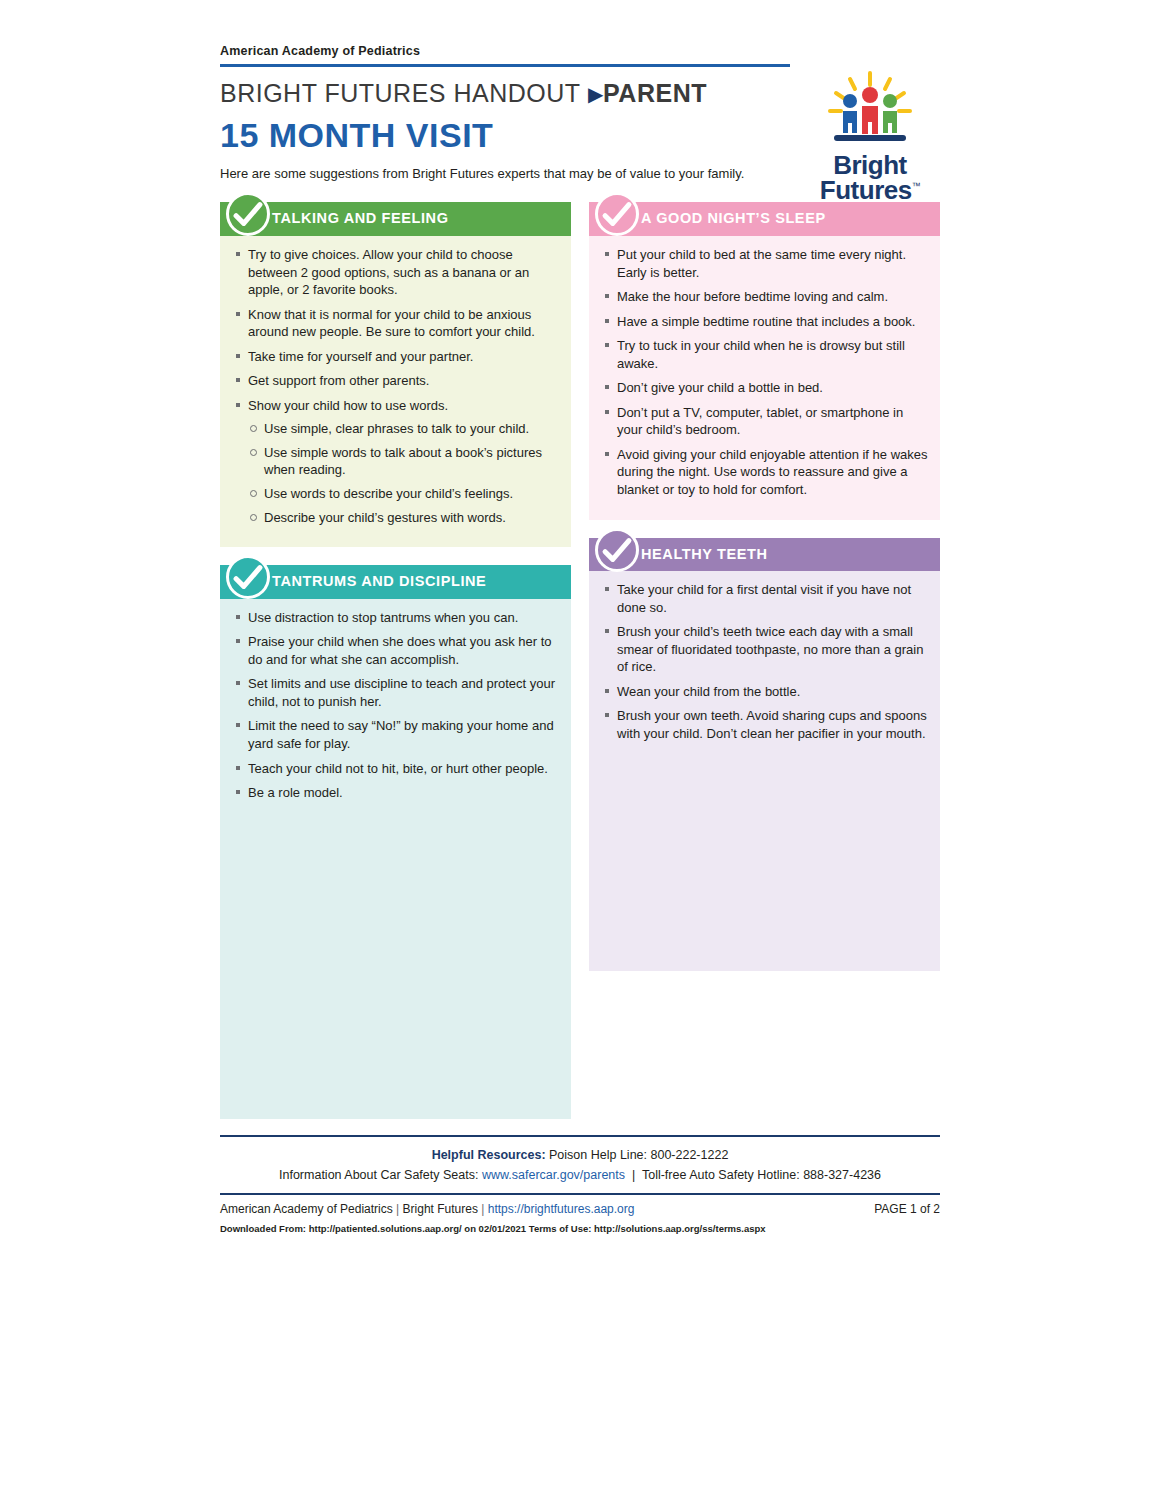American Academy of Pediatrics
BRIGHT FUTURES HANDOUT ▶PARENT
15 MONTH VISIT
Here are some suggestions from Bright Futures experts that may be of value to your family.
BrightFutures™
TALKING AND FEELING
Try to give choices. Allow your child to choose between 2 good options, such as a banana or an apple, or 2 favorite books.
Know that it is normal for your child to be anxious around new people. Be sure to comfort your child.
Take time for yourself and your partner.
Get support from other parents.
Show your child how to use words.
Use simple, clear phrases to talk to your child.
Use simple words to talk about a book’s pictures when reading.
Use words to describe your child’s feelings.
Describe your child’s gestures with words.
TANTRUMS AND DISCIPLINE
Use distraction to stop tantrums when you can.
Praise your child when she does what you ask her to do and for what she can accomplish.
Set limits and use discipline to teach and protect your child, not to punish her.
Limit the need to say “No!” by making your home and yard safe for play.
Teach your child not to hit, bite, or hurt other people.
Be a role model.
A GOOD NIGHT’S SLEEP
Put your child to bed at the same time every night. Early is better.
Make the hour before bedtime loving and calm.
Have a simple bedtime routine that includes a book.
Try to tuck in your child when he is drowsy but still awake.
Don’t give your child a bottle in bed.
Don’t put a TV, computer, tablet, or smartphone in your child’s bedroom.
Avoid giving your child enjoyable attention if he wakes during the night. Use words to reassure and give a blanket or toy to hold for comfort.
HEALTHY TEETH
Take your child for a first dental visit if you have not done so.
Brush your child’s teeth twice each day with a small smear of fluoridated toothpaste, no more than a grain of rice.
Wean your child from the bottle.
Brush your own teeth. Avoid sharing cups and spoons with your child. Don’t clean her pacifier in your mouth.
Helpful Resources: Poison Help Line: 800-222-1222
Information About Car Safety Seats: www.safercar.gov/parents | Toll-free Auto Safety Hotline: 888-327-4236
American Academy of Pediatrics | Bright Futures | https://brightfutures.aap.org
PAGE 1 of 2
Downloaded From: http://patiented.solutions.aap.org/ on 02/01/2021 Terms of Use: http://solutions.aap.org/ss/terms.aspx